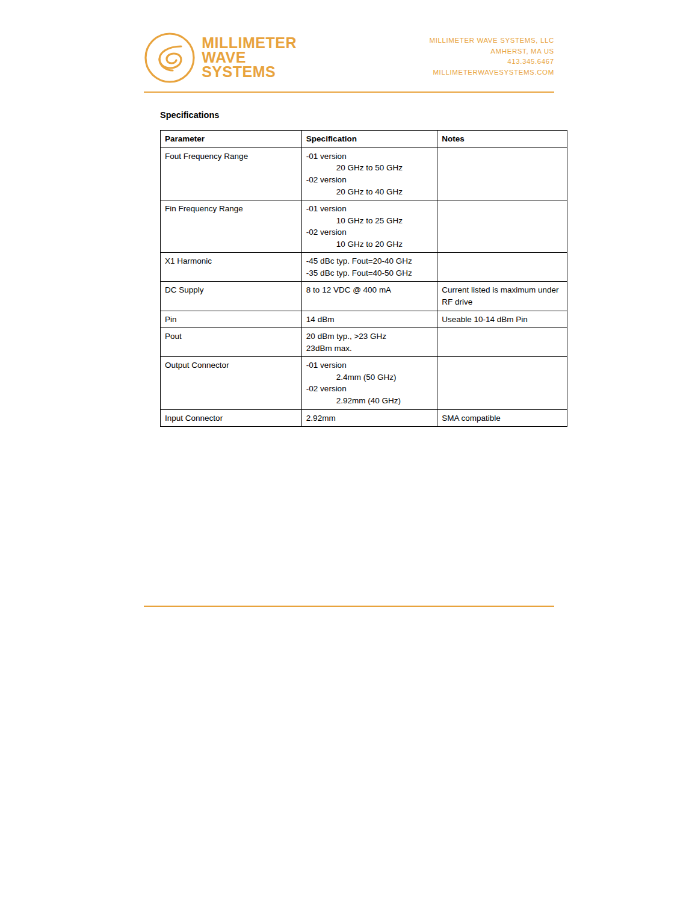MILLIMETER
WAVE
SYSTEMS
Millimeter Wave Systems, LLC
Amherst, MA US
413.345.6467
millimeterwavesystems.com
Specifications
| Parameter | Specification | Notes |
| --- | --- | --- |
| Fout Frequency Range | -01 version 20 GHz to 50 GHz -02 version 20 GHz to 40 GHz | |
| Fin Frequency Range | -01 version 10 GHz to 25 GHz -02 version 10 GHz to 20 GHz | |
| X1 Harmonic | -45 dBc typ. Fout=20-40 GHz -35 dBc typ. Fout=40-50 GHz | |
| DC Supply | 8 to 12 VDC @ 400 mA | Current listed is maximum under RF drive |
| Pin | 14 dBm | Useable 10-14 dBm Pin |
| Pout | 20 dBm typ., >23 GHz 23dBm max. | |
| Output Connector | -01 version 2.4mm (50 GHz) -02 version 2.92mm (40 GHz) | |
| Input Connector | 2.92mm | SMA compatible |